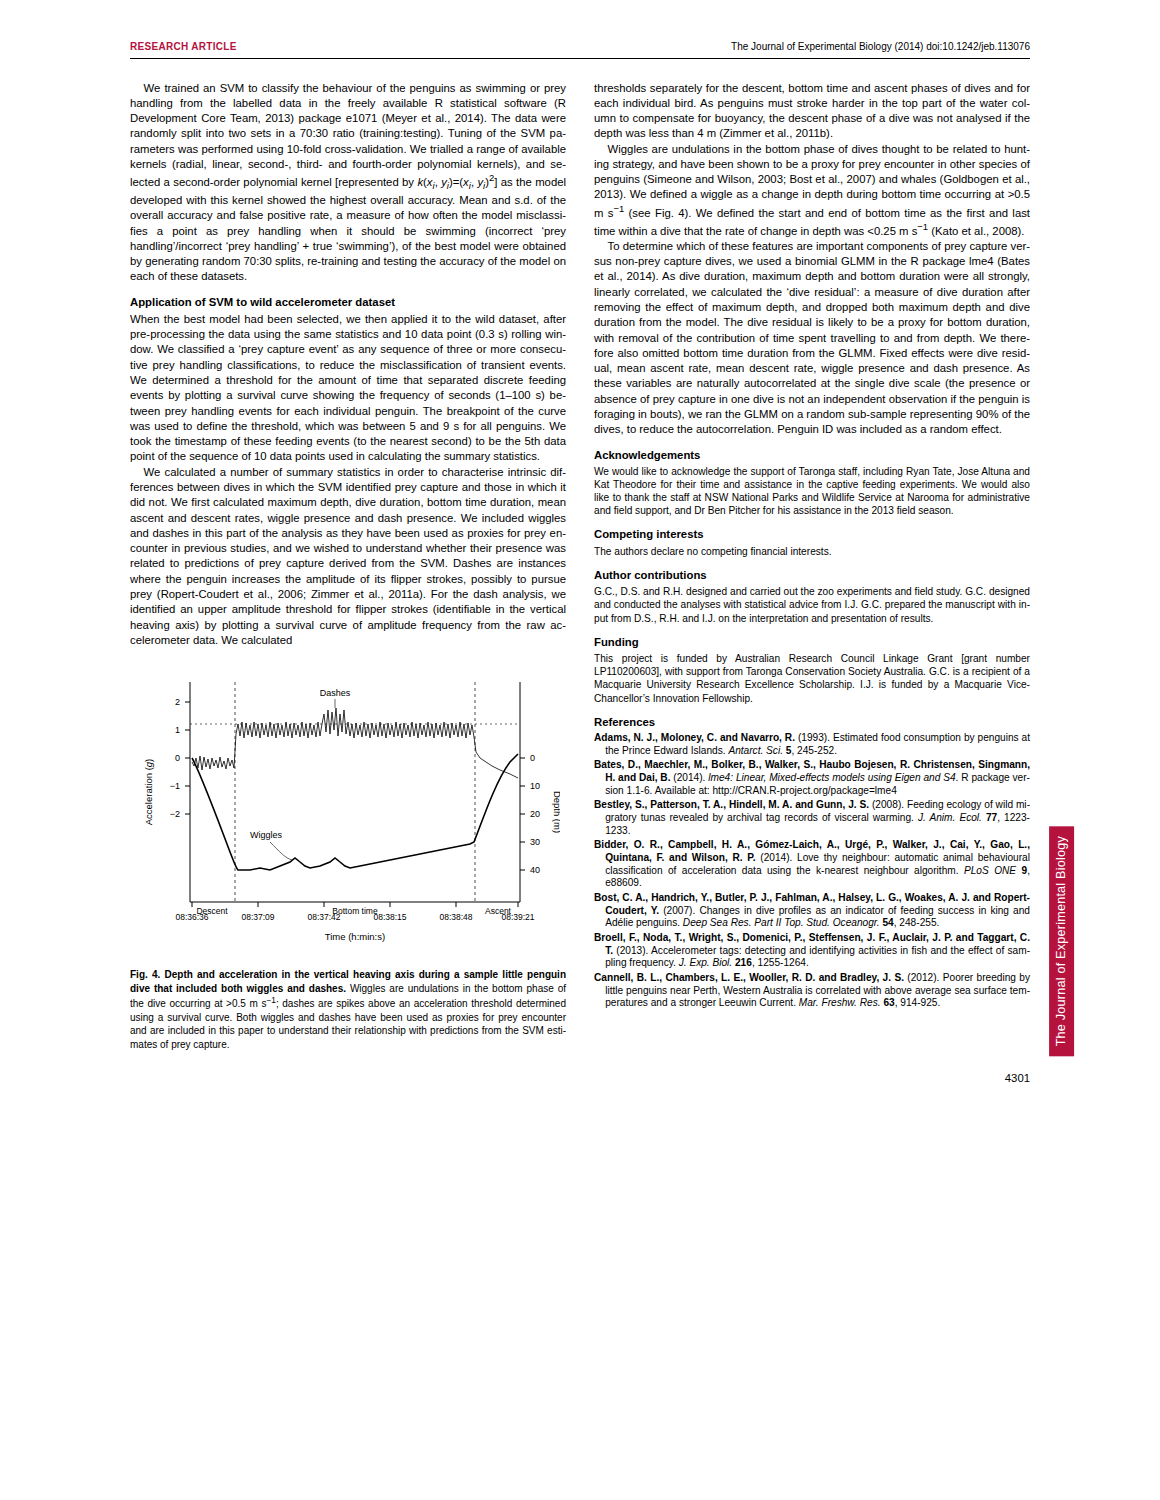RESEARCH ARTICLE
The Journal of Experimental Biology (2014) doi:10.1242/jeb.113076
We trained an SVM to classify the behaviour of the penguins as swimming or prey handling from the labelled data in the freely available R statistical software (R Development Core Team, 2013) package e1071 (Meyer et al., 2014). The data were randomly split into two sets in a 70:30 ratio (training:testing). Tuning of the SVM parameters was performed using 10-fold cross-validation. We trialled a range of available kernels (radial, linear, second-, third- and fourth-order polynomial kernels), and selected a second-order polynomial kernel [represented by k(xi, yi)=(xi, yi)2] as the model developed with this kernel showed the highest overall accuracy. Mean and s.d. of the overall accuracy and false positive rate, a measure of how often the model misclassifies a point as prey handling when it should be swimming (incorrect ‘prey handling’/incorrect ‘prey handling’ + true ‘swimming’), of the best model were obtained by generating random 70:30 splits, re-training and testing the accuracy of the model on each of these datasets.
Application of SVM to wild accelerometer dataset
When the best model had been selected, we then applied it to the wild dataset, after pre-processing the data using the same statistics and 10 data point (0.3 s) rolling window. We classified a ‘prey capture event’ as any sequence of three or more consecutive prey handling classifications, to reduce the misclassification of transient events. We determined a threshold for the amount of time that separated discrete feeding events by plotting a survival curve showing the frequency of seconds (1–100 s) between prey handling events for each individual penguin. The breakpoint of the curve was used to define the threshold, which was between 5 and 9 s for all penguins. We took the timestamp of these feeding events (to the nearest second) to be the 5th data point of the sequence of 10 data points used in calculating the summary statistics.
We calculated a number of summary statistics in order to characterise intrinsic differences between dives in which the SVM identified prey capture and those in which it did not. We first calculated maximum depth, dive duration, bottom time duration, mean ascent and descent rates, wiggle presence and dash presence. We included wiggles and dashes in this part of the analysis as they have been used as proxies for prey encounter in previous studies, and we wished to understand whether their presence was related to predictions of prey capture derived from the SVM. Dashes are instances where the penguin increases the amplitude of its flipper strokes, possibly to pursue prey (Ropert-Coudert et al., 2006; Zimmer et al., 2011a). For the dash analysis, we identified an upper amplitude threshold for flipper strokes (identifiable in the vertical heaving axis) by plotting a survival curve of amplitude frequency from the raw accelerometer data. We calculated
2 1 0 −1 −2 Acceleration (g) 0 10 20 30 40 Depth (m) Dashes Wiggles Descent Bottom time Ascent 08:36:36 08:37:09 08:37:42 08:38:15 08:38:48 08:39:21 Time (h:min:s)
Fig. 4. Depth and acceleration in the vertical heaving axis during a sample little penguin dive that included both wiggles and dashes. Wiggles are undulations in the bottom phase of the dive occurring at >0.5 m s−1; dashes are spikes above an acceleration threshold determined using a survival curve. Both wiggles and dashes have been used as proxies for prey encounter and are included in this paper to understand their relationship with predictions from the SVM estimates of prey capture.
thresholds separately for the descent, bottom time and ascent phases of dives and for each individual bird. As penguins must stroke harder in the top part of the water column to compensate for buoyancy, the descent phase of a dive was not analysed if the depth was less than 4 m (Zimmer et al., 2011b).
Wiggles are undulations in the bottom phase of dives thought to be related to hunting strategy, and have been shown to be a proxy for prey encounter in other species of penguins (Simeone and Wilson, 2003; Bost et al., 2007) and whales (Goldbogen et al., 2013). We defined a wiggle as a change in depth during bottom time occurring at >0.5 m s−1 (see Fig. 4). We defined the start and end of bottom time as the first and last time within a dive that the rate of change in depth was <0.25 m s−1 (Kato et al., 2008).
To determine which of these features are important components of prey capture versus non-prey capture dives, we used a binomial GLMM in the R package lme4 (Bates et al., 2014). As dive duration, maximum depth and bottom duration were all strongly, linearly correlated, we calculated the ‘dive residual’: a measure of dive duration after removing the effect of maximum depth, and dropped both maximum depth and dive duration from the model. The dive residual is likely to be a proxy for bottom duration, with removal of the contribution of time spent travelling to and from depth. We therefore also omitted bottom time duration from the GLMM. Fixed effects were dive residual, mean ascent rate, mean descent rate, wiggle presence and dash presence. As these variables are naturally autocorrelated at the single dive scale (the presence or absence of prey capture in one dive is not an independent observation if the penguin is foraging in bouts), we ran the GLMM on a random sub-sample representing 90% of the dives, to reduce the autocorrelation. Penguin ID was included as a random effect.
Acknowledgements
We would like to acknowledge the support of Taronga staff, including Ryan Tate, Jose Altuna and Kat Theodore for their time and assistance in the captive feeding experiments. We would also like to thank the staff at NSW National Parks and Wildlife Service at Narooma for administrative and field support, and Dr Ben Pitcher for his assistance in the 2013 field season.
Competing interests
The authors declare no competing financial interests.
Author contributions
G.C., D.S. and R.H. designed and carried out the zoo experiments and field study. G.C. designed and conducted the analyses with statistical advice from I.J. G.C. prepared the manuscript with input from D.S., R.H. and I.J. on the interpretation and presentation of results.
Funding
This project is funded by Australian Research Council Linkage Grant [grant number LP110200603], with support from Taronga Conservation Society Australia. G.C. is a recipient of a Macquarie University Research Excellence Scholarship. I.J. is funded by a Macquarie Vice-Chancellor’s Innovation Fellowship.
References
Adams, N. J., Moloney, C. and Navarro, R. (1993). Estimated food consumption by penguins at the Prince Edward Islands. Antarct. Sci. 5, 245-252.
Bates, D., Maechler, M., Bolker, B., Walker, S., Haubo Bojesen, R. Christensen, Singmann, H. and Dai, B. (2014). lme4: Linear, Mixed-effects models using Eigen and S4. R package version 1.1-6. Available at: http://CRAN.R-project.org/package=lme4
Bestley, S., Patterson, T. A., Hindell, M. A. and Gunn, J. S. (2008). Feeding ecology of wild migratory tunas revealed by archival tag records of visceral warming. J. Anim. Ecol. 77, 1223-1233.
Bidder, O. R., Campbell, H. A., Gómez-Laich, A., Urgé, P., Walker, J., Cai, Y., Gao, L., Quintana, F. and Wilson, R. P. (2014). Love thy neighbour: automatic animal behavioural classification of acceleration data using the k-nearest neighbour algorithm. PLoS ONE 9, e88609.
Bost, C. A., Handrich, Y., Butler, P. J., Fahlman, A., Halsey, L. G., Woakes, A. J. and Ropert-Coudert, Y. (2007). Changes in dive profiles as an indicator of feeding success in king and Adélie penguins. Deep Sea Res. Part II Top. Stud. Oceanogr. 54, 248-255.
Broell, F., Noda, T., Wright, S., Domenici, P., Steffensen, J. F., Auclair, J. P. and Taggart, C. T. (2013). Accelerometer tags: detecting and identifying activities in fish and the effect of sampling frequency. J. Exp. Biol. 216, 1255-1264.
Cannell, B. L., Chambers, L. E., Wooller, R. D. and Bradley, J. S. (2012). Poorer breeding by little penguins near Perth, Western Australia is correlated with above average sea surface temperatures and a stronger Leeuwin Current. Mar. Freshw. Res. 63, 914-925.
The Journal of Experimental Biology
4301